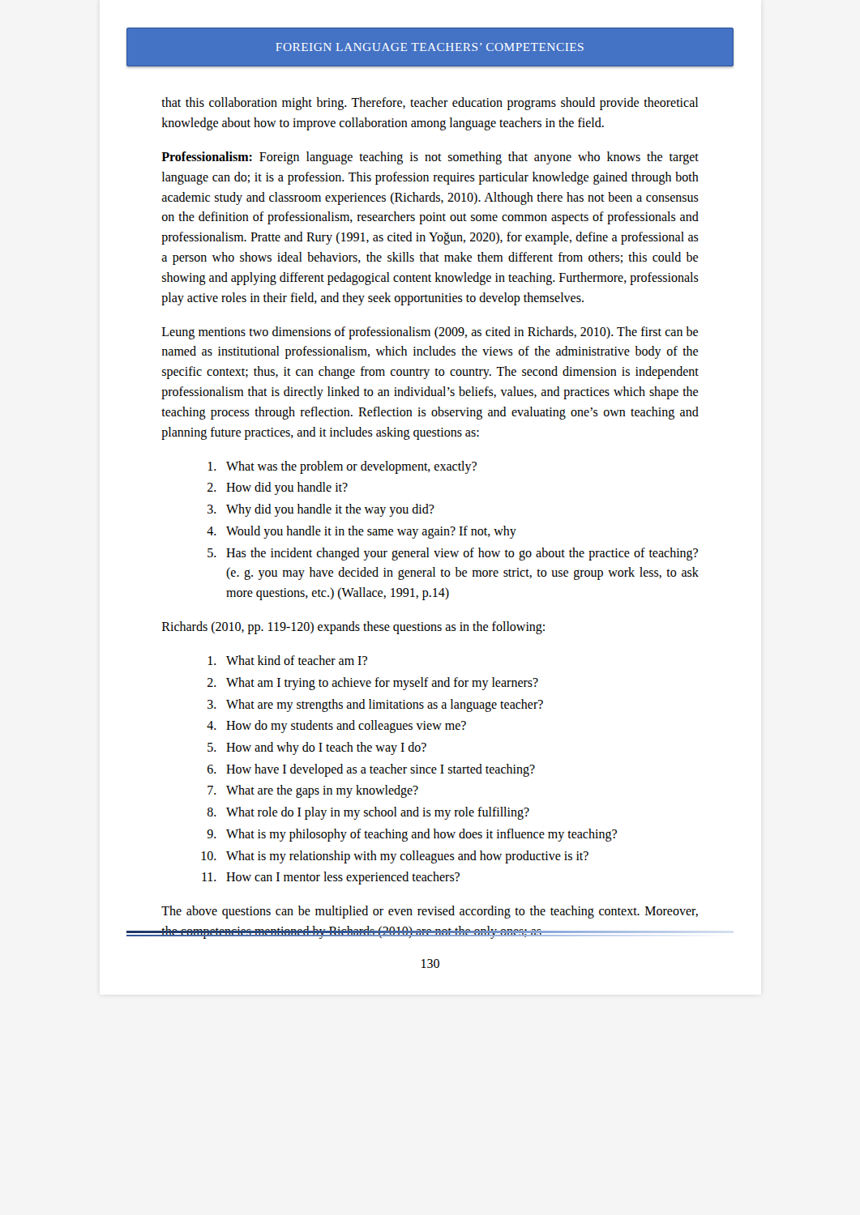FOREIGN LANGUAGE TEACHERS’ COMPETENCIES
that this collaboration might bring. Therefore, teacher education programs should provide theoretical knowledge about how to improve collaboration among language teachers in the field.
Professionalism: Foreign language teaching is not something that anyone who knows the target language can do; it is a profession. This profession requires particular knowledge gained through both academic study and classroom experiences (Richards, 2010). Although there has not been a consensus on the definition of professionalism, researchers point out some common aspects of professionals and professionalism. Pratte and Rury (1991, as cited in Yoğun, 2020), for example, define a professional as a person who shows ideal behaviors, the skills that make them different from others; this could be showing and applying different pedagogical content knowledge in teaching. Furthermore, professionals play active roles in their field, and they seek opportunities to develop themselves.
Leung mentions two dimensions of professionalism (2009, as cited in Richards, 2010). The first can be named as institutional professionalism, which includes the views of the administrative body of the specific context; thus, it can change from country to country. The second dimension is independent professionalism that is directly linked to an individual’s beliefs, values, and practices which shape the teaching process through reflection. Reflection is observing and evaluating one’s own teaching and planning future practices, and it includes asking questions as:
What was the problem or development, exactly?
How did you handle it?
Why did you handle it the way you did?
Would you handle it in the same way again? If not, why
Has the incident changed your general view of how to go about the practice of teaching? (e. g. you may have decided in general to be more strict, to use group work less, to ask more questions, etc.) (Wallace, 1991, p.14)
Richards (2010, pp. 119-120) expands these questions as in the following:
What kind of teacher am I?
What am I trying to achieve for myself and for my learners?
What are my strengths and limitations as a language teacher?
How do my students and colleagues view me?
How and why do I teach the way I do?
How have I developed as a teacher since I started teaching?
What are the gaps in my knowledge?
What role do I play in my school and is my role fulfilling?
What is my philosophy of teaching and how does it influence my teaching?
What is my relationship with my colleagues and how productive is it?
How can I mentor less experienced teachers?
The above questions can be multiplied or even revised according to the teaching context. Moreover, the competencies mentioned by Richards (2010) are not the only ones; as
130